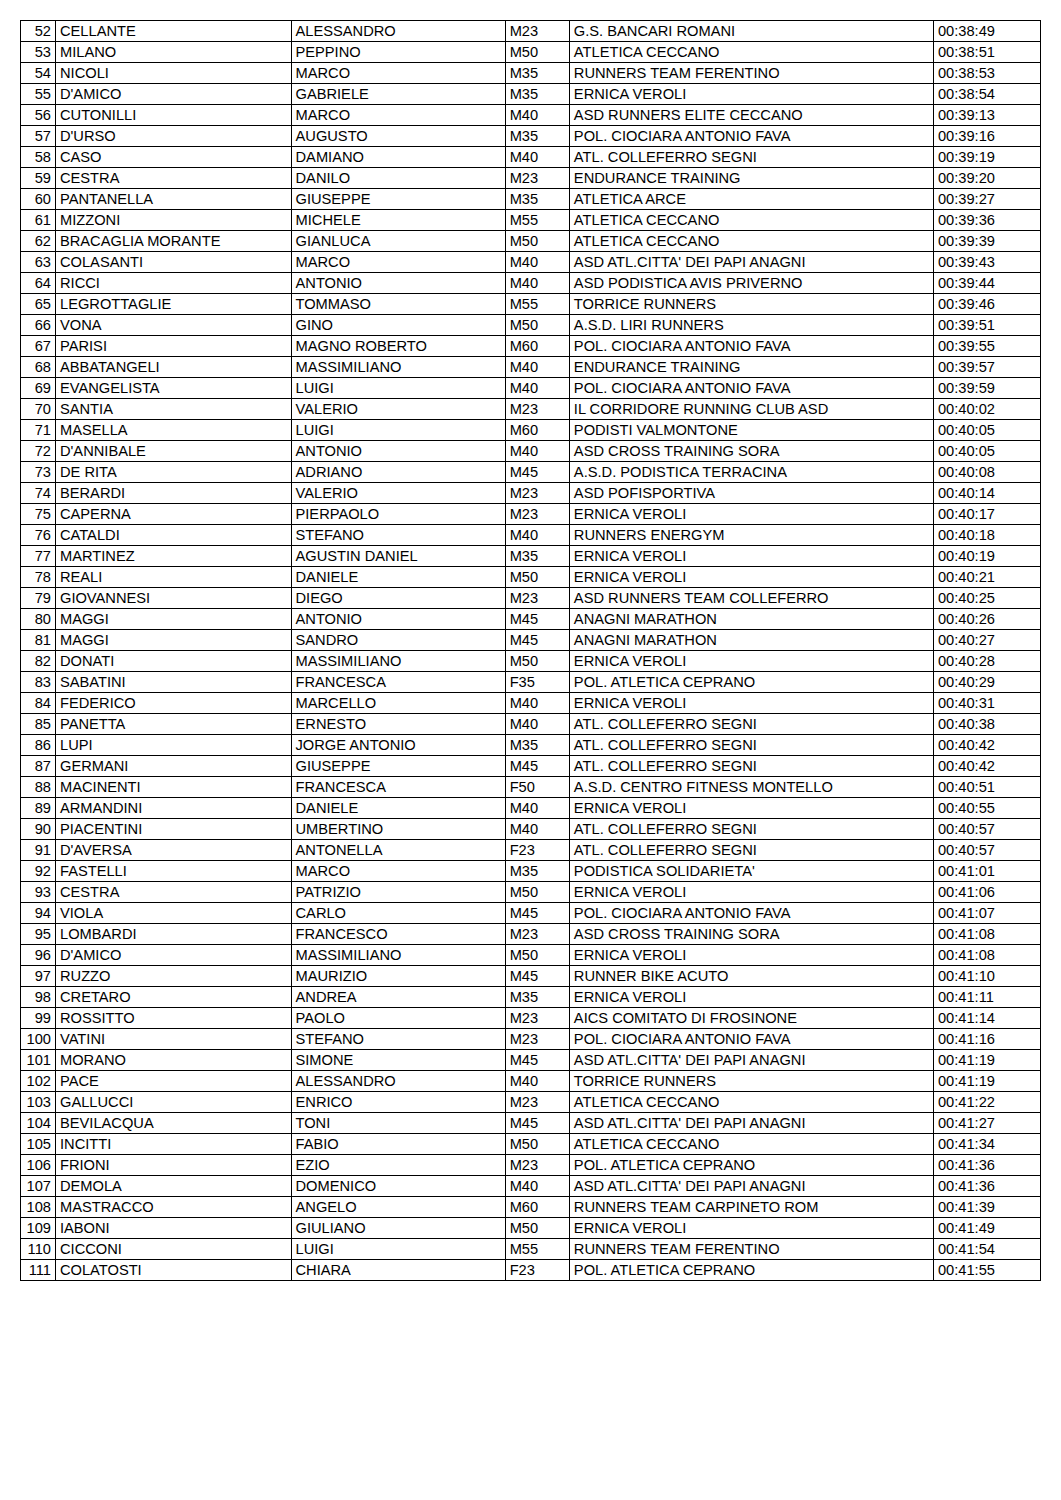| 52 | CELLANTE | ALESSANDRO | M23 | G.S. BANCARI ROMANI | 00:38:49 |
| 53 | MILANO | PEPPINO | M50 | ATLETICA CECCANO | 00:38:51 |
| 54 | NICOLI | MARCO | M35 | RUNNERS TEAM FERENTINO | 00:38:53 |
| 55 | D'AMICO | GABRIELE | M35 | ERNICA VEROLI | 00:38:54 |
| 56 | CUTONILLI | MARCO | M40 | ASD RUNNERS ELITE CECCANO | 00:39:13 |
| 57 | D'URSO | AUGUSTO | M35 | POL. CIOCIARA ANTONIO FAVA | 00:39:16 |
| 58 | CASO | DAMIANO | M40 | ATL. COLLEFERRO SEGNI | 00:39:19 |
| 59 | CESTRA | DANILO | M23 | ENDURANCE TRAINING | 00:39:20 |
| 60 | PANTANELLA | GIUSEPPE | M35 | ATLETICA ARCE | 00:39:27 |
| 61 | MIZZONI | MICHELE | M55 | ATLETICA CECCANO | 00:39:36 |
| 62 | BRACAGLIA MORANTE | GIANLUCA | M50 | ATLETICA CECCANO | 00:39:39 |
| 63 | COLASANTI | MARCO | M40 | ASD ATL.CITTA' DEI PAPI ANAGNI | 00:39:43 |
| 64 | RICCI | ANTONIO | M40 | ASD PODISTICA AVIS PRIVERNO | 00:39:44 |
| 65 | LEGROTTAGLIE | TOMMASO | M55 | TORRICE RUNNERS | 00:39:46 |
| 66 | VONA | GINO | M50 | A.S.D. LIRI RUNNERS | 00:39:51 |
| 67 | PARISI | MAGNO ROBERTO | M60 | POL. CIOCIARA ANTONIO FAVA | 00:39:55 |
| 68 | ABBATANGELI | MASSIMILIANO | M40 | ENDURANCE TRAINING | 00:39:57 |
| 69 | EVANGELISTA | LUIGI | M40 | POL. CIOCIARA ANTONIO FAVA | 00:39:59 |
| 70 | SANTIA | VALERIO | M23 | IL CORRIDORE RUNNING CLUB ASD | 00:40:02 |
| 71 | MASELLA | LUIGI | M60 | PODISTI VALMONTONE | 00:40:05 |
| 72 | D'ANNIBALE | ANTONIO | M40 | ASD CROSS TRAINING SORA | 00:40:05 |
| 73 | DE RITA | ADRIANO | M45 | A.S.D. PODISTICA TERRACINA | 00:40:08 |
| 74 | BERARDI | VALERIO | M23 | ASD POFISPORTIVA | 00:40:14 |
| 75 | CAPERNA | PIERPAOLO | M23 | ERNICA VEROLI | 00:40:17 |
| 76 | CATALDI | STEFANO | M40 | RUNNERS ENERGYM | 00:40:18 |
| 77 | MARTINEZ | AGUSTIN DANIEL | M35 | ERNICA VEROLI | 00:40:19 |
| 78 | REALI | DANIELE | M50 | ERNICA VEROLI | 00:40:21 |
| 79 | GIOVANNESI | DIEGO | M23 | ASD RUNNERS TEAM COLLEFERRO | 00:40:25 |
| 80 | MAGGI | ANTONIO | M45 | ANAGNI MARATHON | 00:40:26 |
| 81 | MAGGI | SANDRO | M45 | ANAGNI MARATHON | 00:40:27 |
| 82 | DONATI | MASSIMILIANO | M50 | ERNICA VEROLI | 00:40:28 |
| 83 | SABATINI | FRANCESCA | F35 | POL. ATLETICA CEPRANO | 00:40:29 |
| 84 | FEDERICO | MARCELLO | M40 | ERNICA VEROLI | 00:40:31 |
| 85 | PANETTA | ERNESTO | M40 | ATL. COLLEFERRO SEGNI | 00:40:38 |
| 86 | LUPI | JORGE ANTONIO | M35 | ATL. COLLEFERRO SEGNI | 00:40:42 |
| 87 | GERMANI | GIUSEPPE | M45 | ATL. COLLEFERRO SEGNI | 00:40:42 |
| 88 | MACINENTI | FRANCESCA | F50 | A.S.D. CENTRO FITNESS MONTELLO | 00:40:51 |
| 89 | ARMANDINI | DANIELE | M40 | ERNICA VEROLI | 00:40:55 |
| 90 | PIACENTINI | UMBERTINO | M40 | ATL. COLLEFERRO SEGNI | 00:40:57 |
| 91 | D'AVERSA | ANTONELLA | F23 | ATL. COLLEFERRO SEGNI | 00:40:57 |
| 92 | FASTELLI | MARCO | M35 | PODISTICA SOLIDARIETA' | 00:41:01 |
| 93 | CESTRA | PATRIZIO | M50 | ERNICA VEROLI | 00:41:06 |
| 94 | VIOLA | CARLO | M45 | POL. CIOCIARA ANTONIO FAVA | 00:41:07 |
| 95 | LOMBARDI | FRANCESCO | M23 | ASD CROSS TRAINING SORA | 00:41:08 |
| 96 | D'AMICO | MASSIMILIANO | M50 | ERNICA VEROLI | 00:41:08 |
| 97 | RUZZO | MAURIZIO | M45 | RUNNER BIKE ACUTO | 00:41:10 |
| 98 | CRETARO | ANDREA | M35 | ERNICA VEROLI | 00:41:11 |
| 99 | ROSSITTO | PAOLO | M23 | AICS COMITATO DI FROSINONE | 00:41:14 |
| 100 | VATINI | STEFANO | M23 | POL. CIOCIARA ANTONIO FAVA | 00:41:16 |
| 101 | MORANO | SIMONE | M45 | ASD ATL.CITTA' DEI PAPI ANAGNI | 00:41:19 |
| 102 | PACE | ALESSANDRO | M40 | TORRICE RUNNERS | 00:41:19 |
| 103 | GALLUCCI | ENRICO | M23 | ATLETICA CECCANO | 00:41:22 |
| 104 | BEVILACQUA | TONI | M45 | ASD ATL.CITTA' DEI PAPI ANAGNI | 00:41:27 |
| 105 | INCITTI | FABIO | M50 | ATLETICA CECCANO | 00:41:34 |
| 106 | FRIONI | EZIO | M23 | POL. ATLETICA CEPRANO | 00:41:36 |
| 107 | DEMOLA | DOMENICO | M40 | ASD ATL.CITTA' DEI PAPI ANAGNI | 00:41:36 |
| 108 | MASTRACCO | ANGELO | M60 | RUNNERS TEAM CARPINETO ROM | 00:41:39 |
| 109 | IABONI | GIULIANO | M50 | ERNICA VEROLI | 00:41:49 |
| 110 | CICCONI | LUIGI | M55 | RUNNERS TEAM FERENTINO | 00:41:54 |
| 111 | COLATOSTI | CHIARA | F23 | POL. ATLETICA CEPRANO | 00:41:55 |